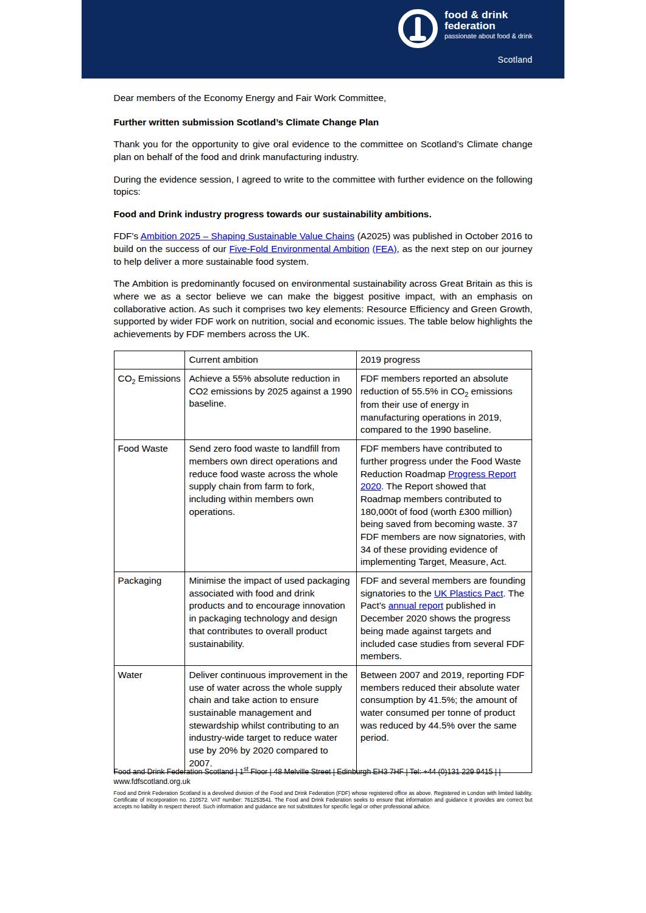food & drink
federation
passionate about food & drink
Scotland
Dear members of the Economy Energy and Fair Work Committee,
Further written submission Scotland’s Climate Change Plan
Thank you for the opportunity to give oral evidence to the committee on Scotland’s Climate change plan on behalf of the food and drink manufacturing industry.
During the evidence session, I agreed to write to the committee with further evidence on the following topics:
Food and Drink industry progress towards our sustainability ambitions.
FDF’s Ambition 2025 – Shaping Sustainable Value Chains (A2025) was published in October 2016 to build on the success of our Five-Fold Environmental Ambition (FEA), as the next step on our journey to help deliver a more sustainable food system.
The Ambition is predominantly focused on environmental sustainability across Great Britain as this is where we as a sector believe we can make the biggest positive impact, with an emphasis on collaborative action. As such it comprises two key elements: Resource Efficiency and Green Growth, supported by wider FDF work on nutrition, social and economic issues. The table below highlights the achievements by FDF members across the UK.
| | Current ambition | 2019 progress |
| --- | --- | --- |
| CO 2 Emissions | Achieve a 55% absolute reduction in CO2 emissions by 2025 against a 1990 baseline. | FDF members reported an absolute reduction of 55.5% in CO 2 emissions from their use of energy in manufacturing operations in 2019, compared to the 1990 baseline. |
| Food Waste | Send zero food waste to landfill from members own direct operations and reduce food waste across the whole supply chain from farm to fork, including within members own operations. | FDF members have contributed to further progress under the Food Waste Reduction Roadmap Progress Report 2020 . The Report showed that Roadmap members contributed to 180,000t of food (worth £300 million) being saved from becoming waste. 37 FDF members are now signatories, with 34 of these providing evidence of implementing Target, Measure, Act. |
| Packaging | Minimise the impact of used packaging associated with food and drink products and to encourage innovation in packaging technology and design that contributes to overall product sustainability. | FDF and several members are founding signatories to the UK Plastics Pact . The Pact’s annual report published in December 2020 shows the progress being made against targets and included case studies from several FDF members. |
| Water | Deliver continuous improvement in the use of water across the whole supply chain and take action to ensure sustainable management and stewardship whilst contributing to an industry-wide target to reduce water use by 20% by 2020 compared to 2007. | Between 2007 and 2019, reporting FDF members reduced their absolute water consumption by 41.5%; the amount of water consumed per tonne of product was reduced by 44.5% over the same period. |
Food and Drink Federation Scotland | 1st Floor | 48 Melville Street | Edinburgh EH3 7HF | Tel: +44 (0)131 229 9415 | | www.fdfscotland.org.uk
Food and Drink Federation Scotland is a devolved division of the Food and Drink Federation (FDF) whose registered office as above. Registered in London with limited liability. Certificate of Incorporation no. 210572. VAT number: 761253541. The Food and Drink Federation seeks to ensure that information and guidance it provides are correct but accepts no liability in respect thereof. Such information and guidance are not substitutes for specific legal or other professional advice.